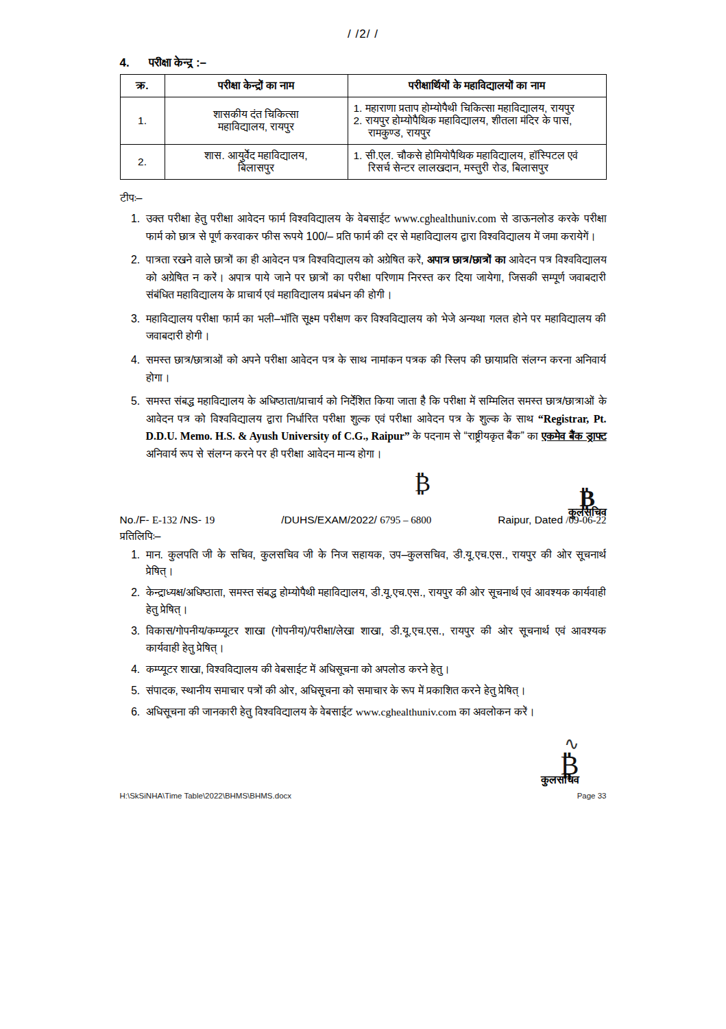/ /2/ /
4. परीक्षा केन्द्र :–
| क्र. | परीक्षा केन्द्रों का नाम | परीक्षार्थियों के महाविद्यालयों का नाम |
| --- | --- | --- |
| 1. | शासकीय दंत चिकित्सा महाविद्यालय, रायपुर | 1. महाराणा प्रताप होम्योपैथी चिकित्सा महाविद्यालय, रायपुर 2. रायपुर होम्योपैथिक महाविद्यालय, शीतला मंदिर के पास, रामकुण्ड, रायपुर |
| 2. | शास. आयुर्वेद महाविद्यालय, बिलासपुर | 1. सी.एल. चौकसे होमियोपैथिक महाविद्यालय, हॉस्पिटल एवं रिसर्च सेन्टर लालखदान, मस्तुरी रोड, बिलासपुर |
टीपः–
उक्त परीक्षा हेतु परीक्षा आवेदन फार्म विश्वविद्यालय के वेबसाईट www.cghealthuniv.com से डाऊनलोड करके परीक्षा फार्म को छात्र से पूर्ण करवाकर फीस रूपये 100/– प्रति फार्म की दर से महाविद्यालय द्वारा विश्वविद्यालय में जमा करायेगें।
पात्रता रखने वाले छात्रों का ही आवेदन पत्र विश्वविद्यालय को अग्रेषित करें, अपात्र छात्र/छात्रों का आवेदन पत्र विश्वविद्यालय को अग्रेषित न करें। अपात्र पाये जाने पर छात्रों का परीक्षा परिणाम निरस्त कर दिया जायेगा, जिसकी सम्पूर्ण जवाबदारी संबंधित महाविद्यालय के प्राचार्य एवं महाविद्यालय प्रबंधन की होगी।
महाविद्यालय परीक्षा फार्म का भली–भॉति सूक्ष्म परीक्षण कर विश्वविद्यालय को भेजे अन्यथा गलत होने पर महाविद्यालय की जवाबदारी होगी।
समस्त छात्र/छात्राओं को अपने परीक्षा आवेदन पत्र के साथ नामांकन पत्रक की स्लिप की छायाप्रति संलग्न करना अनिवार्य होगा।
समस्त संबद्ध महाविद्यालय के अधिष्ठाता/प्राचार्य को निर्देशित किया जाता है कि परीक्षा में सम्मिलित समस्त छात्र/छात्राओं के आवेदन पत्र को विश्वविद्यालय द्वारा निर्धारित परीक्षा शुल्क एवं परीक्षा आवेदन पत्र के शुल्क के साथ “Registrar, Pt. D.D.U. Memo. H.S. & Ayush University of C.G., Raipur” के पदनाम से “राष्ट्रीयकृत बैंक” का एकमेव बैंक ड्राफ्ट अनिवार्य रूप से संलग्न करने पर ही परीक्षा आवेदन मान्य होगा।
₿
₿ कुलसचिव
No./F- E-132 /NS- 19
/DUHS/EXAM/2022/ 6795 – 6800
Raipur, Dated /09-06-22
प्रतिलिपिः–
मान. कुलपति जी के सचिव, कुलसचिव जी के निज सहायक, उप–कुलसचिव, डी.यू.एच.एस., रायपुर की ओर सूचनार्थ प्रेषित्।
केन्द्राध्यक्ष/अधिष्ठाता, समस्त संबद्ध होम्योपैथी महाविद्यालय, डी.यू.एच.एस., रायपुर की ओर सूचनार्थ एवं आवश्यक कार्यवाही हेतु प्रेषित्।
विकास/गोपनीय/कम्प्यूटर शाखा (गोपनीय)/परीक्षा/लेखा शाखा, डी.यू.एच.एस., रायपुर की ओर सूचनार्थ एवं आवश्यक कार्यवाही हेतु प्रेषित्।
कम्प्यूटर शाखा, विश्वविद्यालय की वेबसाईट में अधिसूचना को अपलोड करने हेतु।
संपादक, स्थानीय समाचार पत्रों की ओर, अधिसूचना को समाचार के रूप में प्रकाशित करने हेतु प्रेषित्।
अधिसूचना की जानकारी हेतु विश्वविद्यालय के वेबसाईट www.cghealthuniv.com का अवलोकन करें।
∿ ₿ कुलसचिव
H:\SkSiNHA\Time Table\2022\BHMS\BHMS.docx Page 33